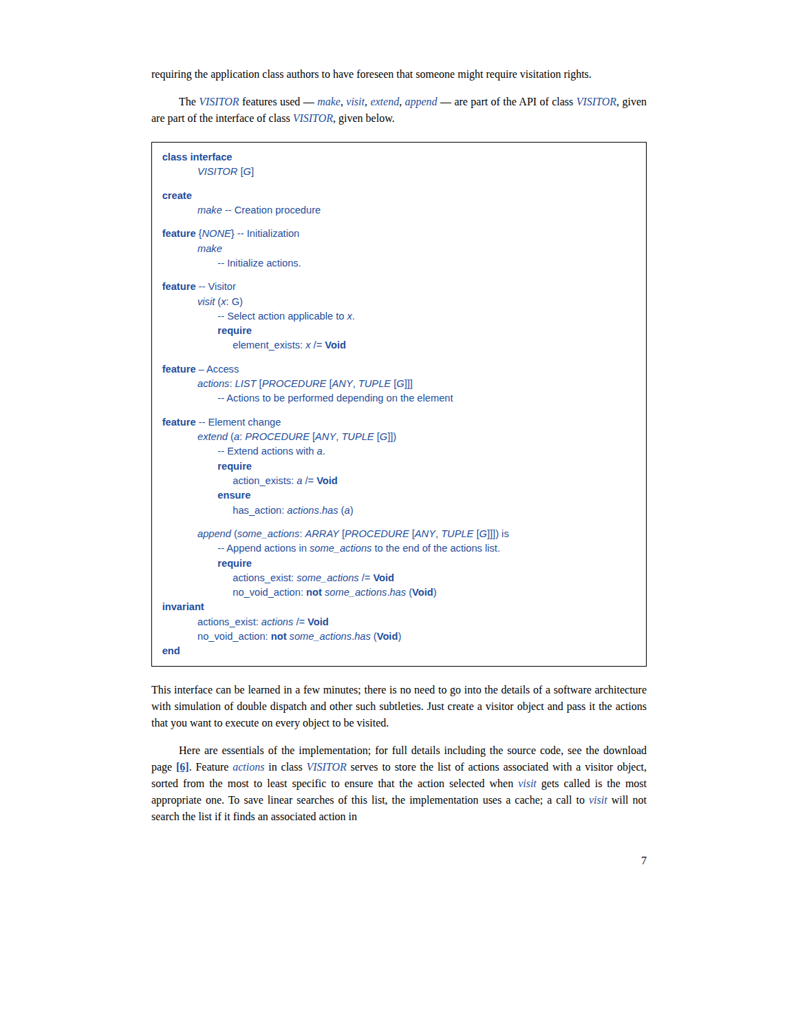requiring the application class authors to have foreseen that someone might require visitation rights.
The VISITOR features used — make, visit, extend, append — are part of the API of class VISITOR, given are part of the interface of class VISITOR, given below.
class interface
VISITOR [G]
create
make -- Creation procedure
feature {NONE} -- Initialization
make
-- Initialize actions.
feature -- Visitor
visit (x: G)
-- Select action applicable to x.
require
element_exists: x /= Void
feature – Access
actions: LIST [PROCEDURE [ANY, TUPLE [G]]]
-- Actions to be performed depending on the element
feature -- Element change
extend (a: PROCEDURE [ANY, TUPLE [G]])
-- Extend actions with a.
require
action_exists: a /= Void
ensure
has_action: actions.has (a)
append (some_actions: ARRAY [PROCEDURE [ANY, TUPLE [G]]]) is
-- Append actions in some_actions to the end of the actions list.
require
actions_exist: some_actions /= Void
no_void_action: not some_actions.has (Void)
invariant
actions_exist: actions /= Void
no_void_action: not some_actions.has (Void)
end
This interface can be learned in a few minutes; there is no need to go into the details of a software architecture with simulation of double dispatch and other such subtleties. Just create a visitor object and pass it the actions that you want to execute on every object to be visited.
Here are essentials of the implementation; for full details including the source code, see the download page [6]. Feature actions in class VISITOR serves to store the list of actions associated with a visitor object, sorted from the most to least specific to ensure that the action selected when visit gets called is the most appropriate one. To save linear searches of this list, the implementation uses a cache; a call to visit will not search the list if it finds an associated action in
7